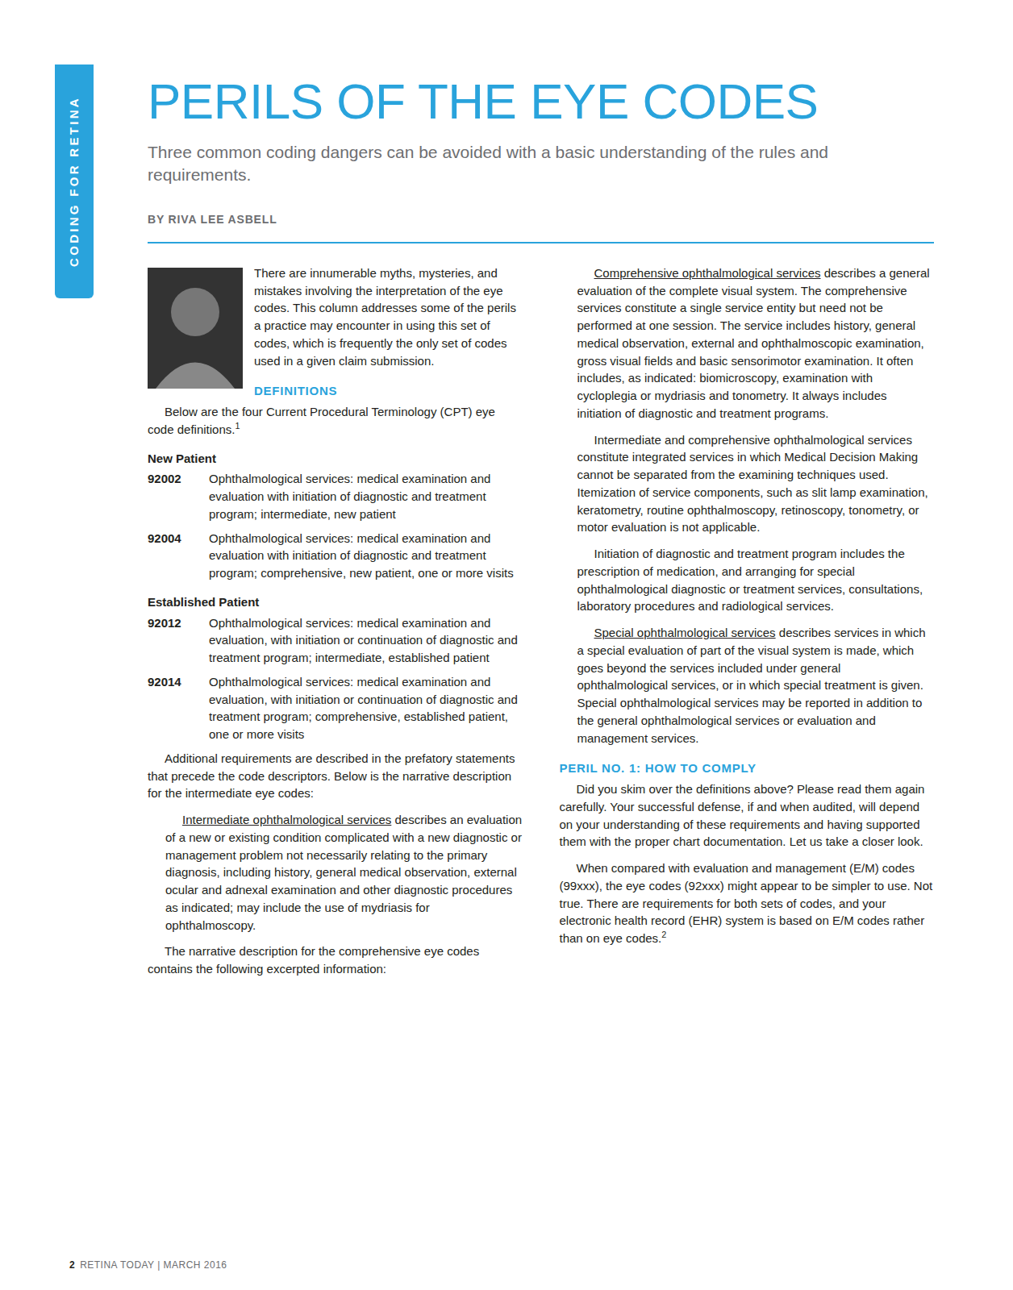CODING FOR RETINA
PERILS OF THE EYE CODES
Three common coding dangers can be avoided with a basic understanding of the rules and requirements.
BY RIVA LEE ASBELL
There are innumerable myths, mysteries, and mistakes involving the interpretation of the eye codes. This column addresses some of the perils a practice may encounter in using this set of codes, which is frequently the only set of codes used in a given claim submission.
Definitions
Below are the four Current Procedural Terminology (CPT) eye code definitions.1
New Patient
92002
Ophthalmological services: medical examination and evaluation with initiation of diagnostic and treatment program; intermediate, new patient
92004
Ophthalmological services: medical examination and evaluation with initiation of diagnostic and treatment program; comprehensive, new patient, one or more visits
Established Patient
92012
Ophthalmological services: medical examination and evaluation, with initiation or continuation of diagnostic and treatment program; intermediate, established patient
92014
Ophthalmological services: medical examination and evaluation, with initiation or continuation of diagnostic and treatment program; comprehensive, established patient, one or more visits
Additional requirements are described in the prefatory statements that precede the code descriptors. Below is the narrative description for the intermediate eye codes:
Intermediate ophthalmological services describes an evaluation of a new or existing condition complicated with a new diagnostic or management problem not necessarily relating to the primary diagnosis, including history, general medical observation, external ocular and adnexal examination and other diagnostic procedures as indicated; may include the use of mydriasis for ophthalmoscopy.
The narrative description for the comprehensive eye codes contains the following excerpted information:
Comprehensive ophthalmological services describes a general evaluation of the complete visual system. The comprehensive services constitute a single service entity but need not be performed at one session. The service includes history, general medical observation, external and ophthalmoscopic examination, gross visual fields and basic sensorimotor examination. It often includes, as indicated: biomicroscopy, examination with cycloplegia or mydriasis and tonometry. It always includes initiation of diagnostic and treatment programs.
Intermediate and comprehensive ophthalmological services constitute integrated services in which Medical Decision Making cannot be separated from the examining techniques used. Itemization of service components, such as slit lamp examination, keratometry, routine ophthalmoscopy, retinoscopy, tonometry, or motor evaluation is not applicable.
Initiation of diagnostic and treatment program includes the prescription of medication, and arranging for special ophthalmological diagnostic or treatment services, consultations, laboratory procedures and radiological services.
Special ophthalmological services describes services in which a special evaluation of part of the visual system is made, which goes beyond the services included under general ophthalmological services, or in which special treatment is given. Special ophthalmological services may be reported in addition to the general ophthalmological services or evaluation and management services.
Peril No. 1: How to Comply
Did you skim over the definitions above? Please read them again carefully. Your successful defense, if and when audited, will depend on your understanding of these requirements and having supported them with the proper chart documentation. Let us take a closer look.
When compared with evaluation and management (E/M) codes (99xxx), the eye codes (92xxx) might appear to be simpler to use. Not true. There are requirements for both sets of codes, and your electronic health record (EHR) system is based on E/M codes rather than on eye codes.2
2 RETINA TODAY | MARCH 2016